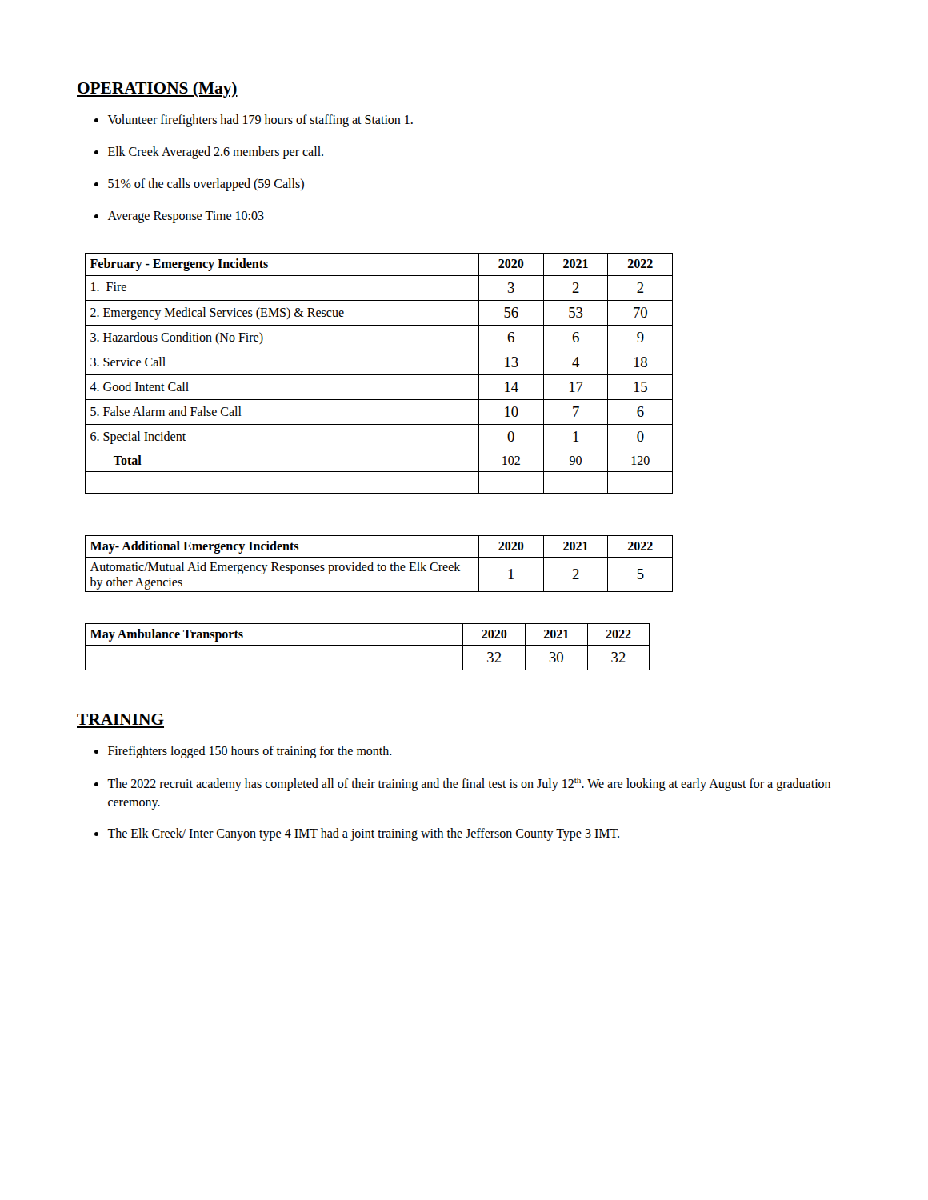OPERATIONS (May)
Volunteer firefighters had 179 hours of staffing at Station 1.
Elk Creek Averaged 2.6 members per call.
51% of the calls overlapped (59 Calls)
Average Response Time 10:03
| February - Emergency Incidents | 2020 | 2021 | 2022 |
| --- | --- | --- | --- |
| 1. Fire | 3 | 2 | 2 |
| 2. Emergency Medical Services (EMS) & Rescue | 56 | 53 | 70 |
| 3. Hazardous Condition (No Fire) | 6 | 6 | 9 |
| 3. Service Call | 13 | 4 | 18 |
| 4. Good Intent Call | 14 | 17 | 15 |
| 5. False Alarm and False Call | 10 | 7 | 6 |
| 6. Special Incident | 0 | 1 | 0 |
| Total | 102 | 90 | 120 |
| May- Additional Emergency Incidents | 2020 | 2021 | 2022 |
| --- | --- | --- | --- |
| Automatic/Mutual Aid Emergency Responses provided to the Elk Creek by other Agencies | 1 | 2 | 5 |
| May Ambulance Transports | 2020 | 2021 | 2022 |
| --- | --- | --- | --- |
| | 32 | 30 | 32 |
TRAINING
Firefighters logged 150 hours of training for the month.
The 2022 recruit academy has completed all of their training and the final test is on July 12th. We are looking at early August for a graduation ceremony.
The Elk Creek/ Inter Canyon type 4 IMT had a joint training with the Jefferson County Type 3 IMT.